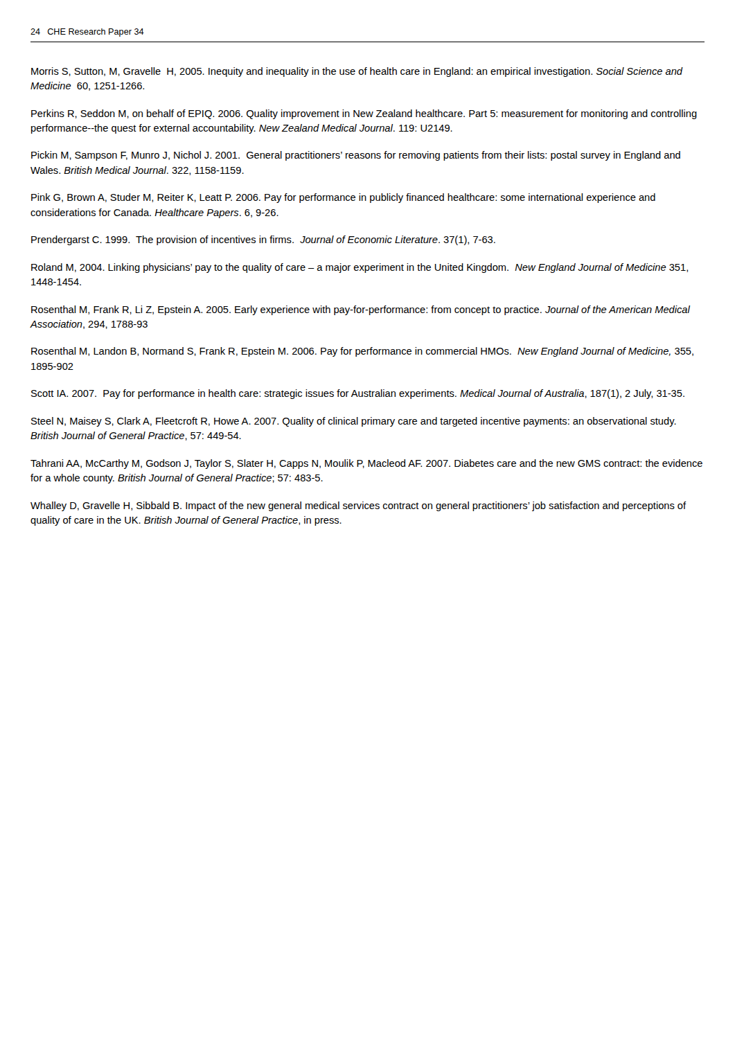24 CHE Research Paper 34
Morris S, Sutton, M, Gravelle H, 2005. Inequity and inequality in the use of health care in England: an empirical investigation. Social Science and Medicine 60, 1251-1266.
Perkins R, Seddon M, on behalf of EPIQ. 2006. Quality improvement in New Zealand healthcare. Part 5: measurement for monitoring and controlling performance--the quest for external accountability. New Zealand Medical Journal. 119: U2149.
Pickin M, Sampson F, Munro J, Nichol J. 2001. General practitioners’ reasons for removing patients from their lists: postal survey in England and Wales. British Medical Journal. 322, 1158-1159.
Pink G, Brown A, Studer M, Reiter K, Leatt P. 2006. Pay for performance in publicly financed healthcare: some international experience and considerations for Canada. Healthcare Papers. 6, 9-26.
Prendergarst C. 1999. The provision of incentives in firms. Journal of Economic Literature. 37(1), 7-63.
Roland M, 2004. Linking physicians’ pay to the quality of care – a major experiment in the United Kingdom. New England Journal of Medicine 351, 1448-1454.
Rosenthal M, Frank R, Li Z, Epstein A. 2005. Early experience with pay-for-performance: from concept to practice. Journal of the American Medical Association, 294, 1788-93
Rosenthal M, Landon B, Normand S, Frank R, Epstein M. 2006. Pay for performance in commercial HMOs. New England Journal of Medicine, 355, 1895-902
Scott IA. 2007. Pay for performance in health care: strategic issues for Australian experiments. Medical Journal of Australia, 187(1), 2 July, 31-35.
Steel N, Maisey S, Clark A, Fleetcroft R, Howe A. 2007. Quality of clinical primary care and targeted incentive payments: an observational study. British Journal of General Practice, 57: 449-54.
Tahrani AA, McCarthy M, Godson J, Taylor S, Slater H, Capps N, Moulik P, Macleod AF. 2007. Diabetes care and the new GMS contract: the evidence for a whole county. British Journal of General Practice; 57: 483-5.
Whalley D, Gravelle H, Sibbald B. Impact of the new general medical services contract on general practitioners’ job satisfaction and perceptions of quality of care in the UK. British Journal of General Practice, in press.